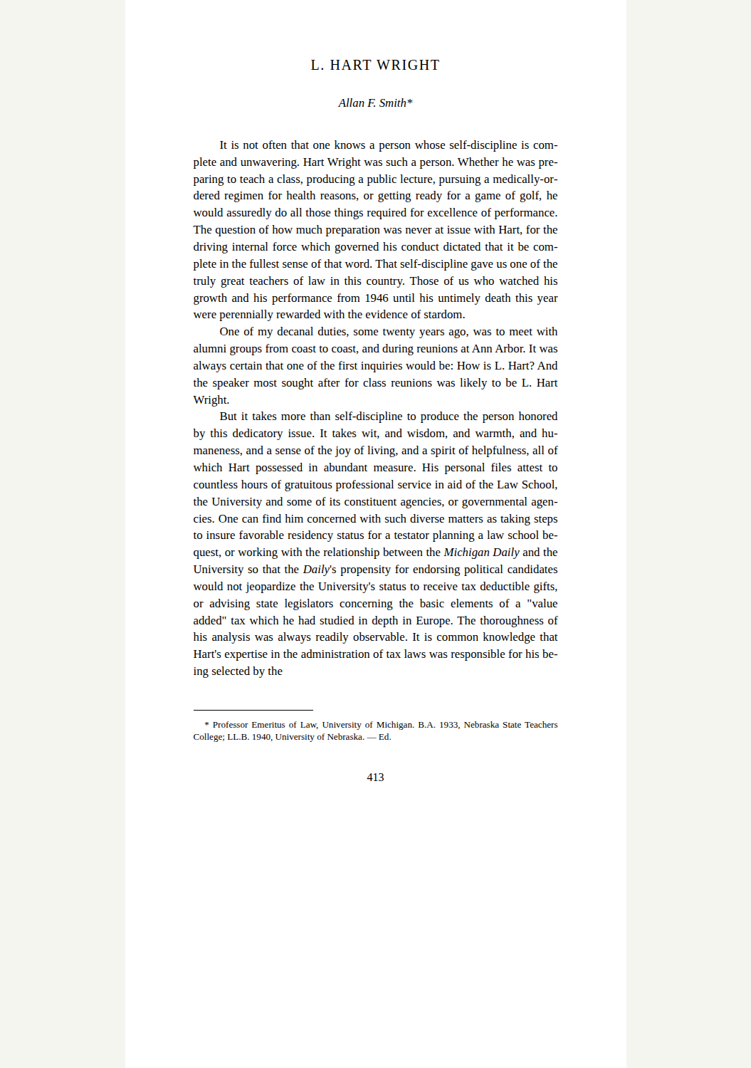L. HART WRIGHT
Allan F. Smith*
It is not often that one knows a person whose self-discipline is complete and unwavering. Hart Wright was such a person. Whether he was preparing to teach a class, producing a public lecture, pursuing a medically-ordered regimen for health reasons, or getting ready for a game of golf, he would assuredly do all those things required for excellence of performance. The question of how much preparation was never at issue with Hart, for the driving internal force which governed his conduct dictated that it be complete in the fullest sense of that word. That self-discipline gave us one of the truly great teachers of law in this country. Those of us who watched his growth and his performance from 1946 until his untimely death this year were perennially rewarded with the evidence of stardom.
One of my decanal duties, some twenty years ago, was to meet with alumni groups from coast to coast, and during reunions at Ann Arbor. It was always certain that one of the first inquiries would be: How is L. Hart? And the speaker most sought after for class reunions was likely to be L. Hart Wright.
But it takes more than self-discipline to produce the person honored by this dedicatory issue. It takes wit, and wisdom, and warmth, and humaneness, and a sense of the joy of living, and a spirit of helpfulness, all of which Hart possessed in abundant measure. His personal files attest to countless hours of gratuitous professional service in aid of the Law School, the University and some of its constituent agencies, or governmental agencies. One can find him concerned with such diverse matters as taking steps to insure favorable residency status for a testator planning a law school bequest, or working with the relationship between the Michigan Daily and the University so that the Daily's propensity for endorsing political candidates would not jeopardize the University's status to receive tax deductible gifts, or advising state legislators concerning the basic elements of a "value added" tax which he had studied in depth in Europe. The thoroughness of his analysis was always readily observable. It is common knowledge that Hart's expertise in the administration of tax laws was responsible for his being selected by the
* Professor Emeritus of Law, University of Michigan. B.A. 1933, Nebraska State Teachers College; LL.B. 1940, University of Nebraska. — Ed.
413